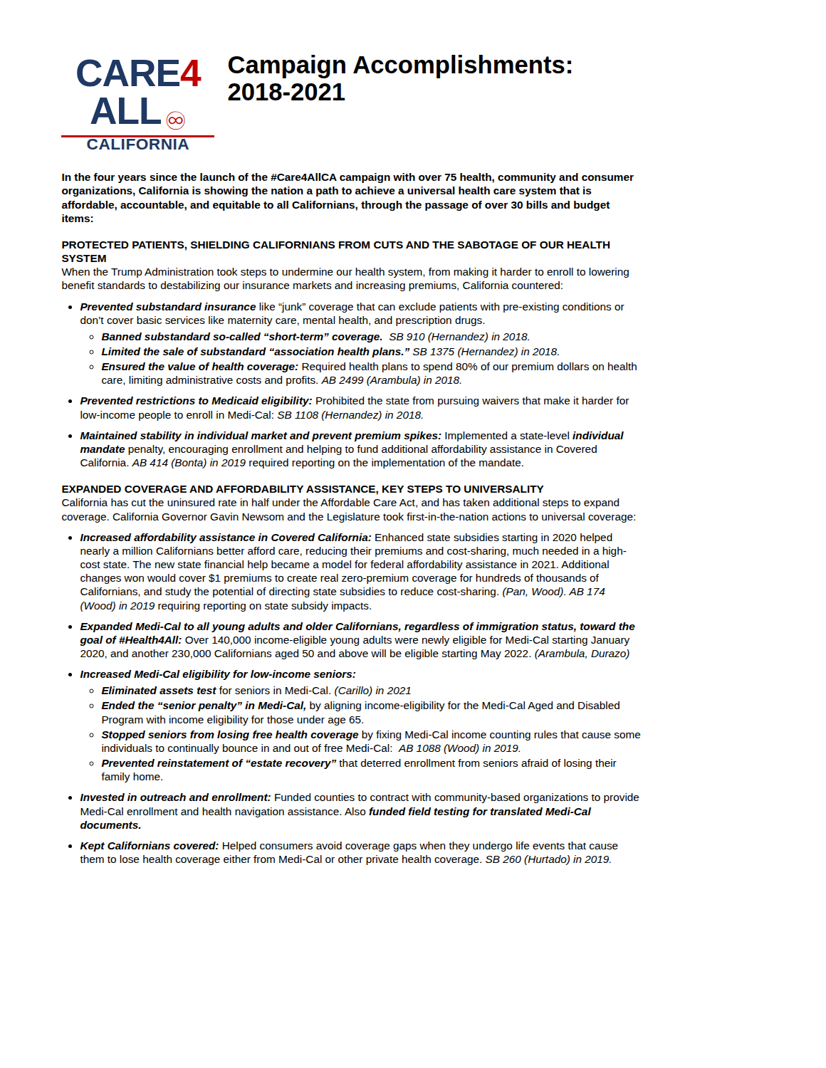CARE 4 ALL ♾
CALIFORNIA
Campaign Accomplishments:
2018-2021
In the four years since the launch of the #Care4AllCA campaign with over 75 health, community and consumer organizations, California is showing the nation a path to achieve a universal health care system that is affordable, accountable, and equitable to all Californians, through the passage of over 30 bills and budget items:
Protected Patients, Shielding Californians from Cuts and the Sabotage of Our Health System
When the Trump Administration took steps to undermine our health system, from making it harder to enroll to lowering benefit standards to destabilizing our insurance markets and increasing premiums, California countered:
Prevented substandard insurance like “junk” coverage that can exclude patients with pre-existing conditions or don’t cover basic services like maternity care, mental health, and prescription drugs.
Banned substandard so-called “short-term” coverage. SB 910 (Hernandez) in 2018.
Limited the sale of substandard “association health plans.” SB 1375 (Hernandez) in 2018.
Ensured the value of health coverage: Required health plans to spend 80% of our premium dollars on health care, limiting administrative costs and profits. AB 2499 (Arambula) in 2018.
Prevented restrictions to Medicaid eligibility: Prohibited the state from pursuing waivers that make it harder for low-income people to enroll in Medi-Cal: SB 1108 (Hernandez) in 2018.
Maintained stability in individual market and prevent premium spikes: Implemented a state-level individual mandate penalty, encouraging enrollment and helping to fund additional affordability assistance in Covered California. AB 414 (Bonta) in 2019 required reporting on the implementation of the mandate.
Expanded Coverage and Affordability Assistance, Key Steps to Universality
California has cut the uninsured rate in half under the Affordable Care Act, and has taken additional steps to expand coverage. California Governor Gavin Newsom and the Legislature took first-in-the-nation actions to universal coverage:
Increased affordability assistance in Covered California: Enhanced state subsidies starting in 2020 helped nearly a million Californians better afford care, reducing their premiums and cost-sharing, much needed in a high-cost state. The new state financial help became a model for federal affordability assistance in 2021. Additional changes won would cover $1 premiums to create real zero-premium coverage for hundreds of thousands of Californians, and study the potential of directing state subsidies to reduce cost-sharing. (Pan, Wood). AB 174 (Wood) in 2019 requiring reporting on state subsidy impacts.
Expanded Medi-Cal to all young adults and older Californians, regardless of immigration status, toward the goal of #Health4All: Over 140,000 income-eligible young adults were newly eligible for Medi-Cal starting January 2020, and another 230,000 Californians aged 50 and above will be eligible starting May 2022. (Arambula, Durazo)
Increased Medi-Cal eligibility for low-income seniors:
Eliminated assets test for seniors in Medi-Cal. (Carillo) in 2021
Ended the “senior penalty” in Medi-Cal, by aligning income-eligibility for the Medi-Cal Aged and Disabled Program with income eligibility for those under age 65.
Stopped seniors from losing free health coverage by fixing Medi-Cal income counting rules that cause some individuals to continually bounce in and out of free Medi-Cal: AB 1088 (Wood) in 2019.
Prevented reinstatement of “estate recovery” that deterred enrollment from seniors afraid of losing their family home.
Invested in outreach and enrollment: Funded counties to contract with community-based organizations to provide Medi-Cal enrollment and health navigation assistance. Also funded field testing for translated Medi-Cal documents.
Kept Californians covered: Helped consumers avoid coverage gaps when they undergo life events that cause them to lose health coverage either from Medi-Cal or other private health coverage. SB 260 (Hurtado) in 2019.